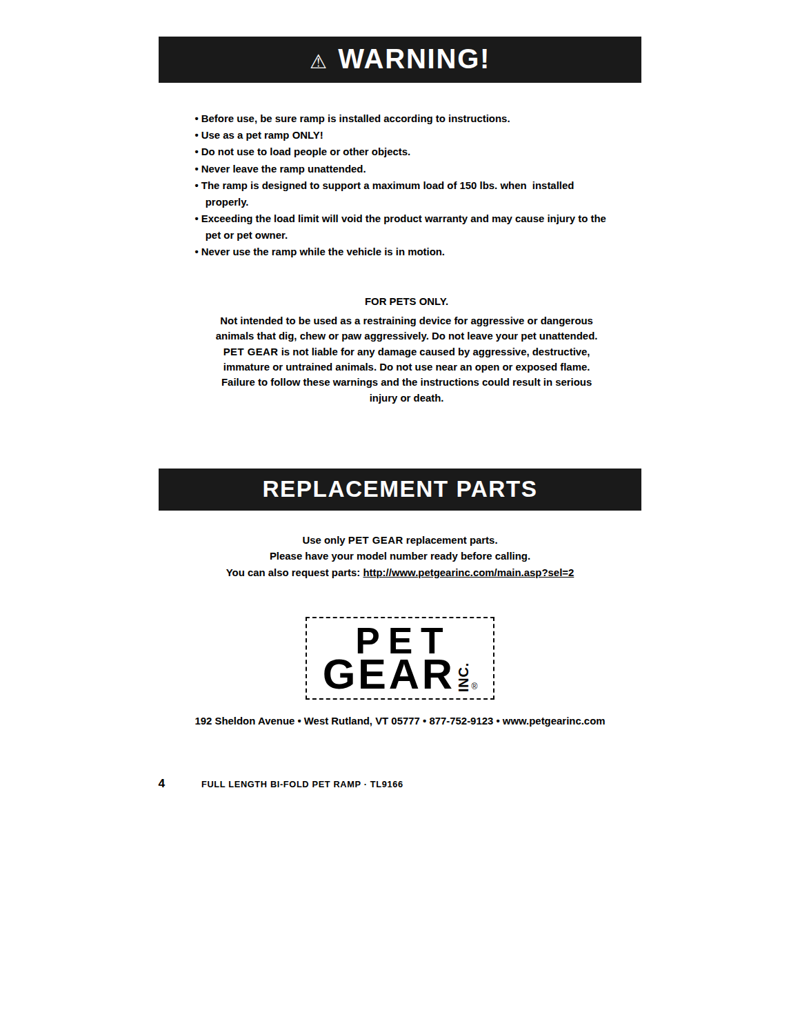⚠ WARNING!
• Before use, be sure ramp is installed according to instructions.
• Use as a pet ramp ONLY!
• Do not use to load people or other objects.
• Never leave the ramp unattended.
• The ramp is designed to support a maximum load of 150 lbs. when installed properly.
• Exceeding the load limit will void the product warranty and may cause injury to the pet or pet owner.
• Never use the ramp while the vehicle is in motion.
FOR PETS ONLY.
Not intended to be used as a restraining device for aggressive or dangerous animals that dig, chew or paw aggressively. Do not leave your pet unattended. PET GEAR is not liable for any damage caused by aggressive, destructive, immature or untrained animals. Do not use near an open or exposed flame. Failure to follow these warnings and the instructions could result in serious injury or death.
REPLACEMENT PARTS
Use only PET GEAR replacement parts.
Please have your model number ready before calling.
You can also request parts: http://www.petgearinc.com/main.asp?sel=2
PET
GEAR INC. ®
192 Sheldon Avenue • West Rutland, VT 05777 • 877-752-9123 • www.petgearinc.com
4 FULL LENGTH BI-FOLD PET RAMP · TL9166